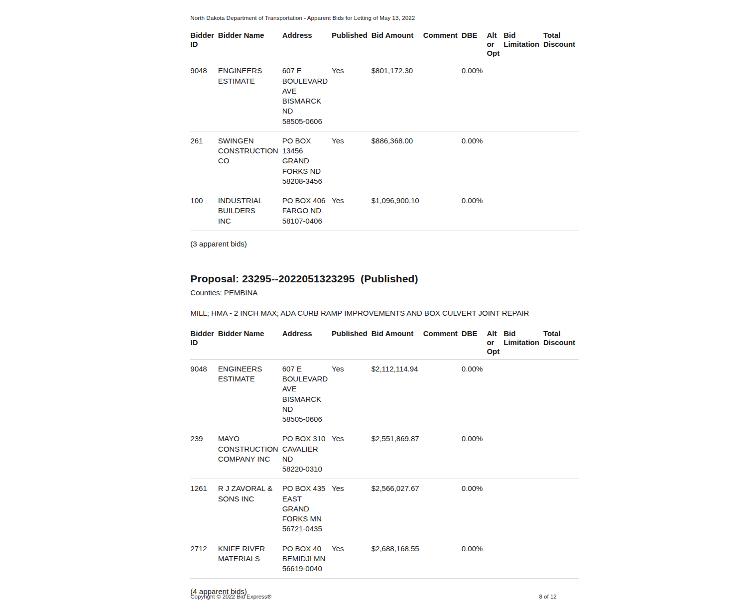North Dakota Department of Transportation - Apparent Bids for Letting of May 13, 2022
| Bidder ID | Bidder Name | Address | Published | Bid Amount | Comment | DBE | Alt or Opt | Bid Limitation | Total Discount |
| --- | --- | --- | --- | --- | --- | --- | --- | --- | --- |
| 9048 | ENGINEERS ESTIMATE | 607 E BOULEVARD AVE BISMARCK ND 58505-0606 | Yes | $801,172.30 | | 0.00% | | | |
| 261 | SWINGEN CONSTRUCTION CO | PO BOX 13456 GRAND FORKS ND 58208-3456 | Yes | $886,368.00 | | 0.00% | | | |
| 100 | INDUSTRIAL BUILDERS INC | PO BOX 406 FARGO ND 58107-0406 | Yes | $1,096,900.10 | | 0.00% | | | |
(3 apparent bids)
Proposal: 23295--2022051323295 (Published)
Counties: PEMBINA
MILL; HMA - 2 INCH MAX; ADA CURB RAMP IMPROVEMENTS AND BOX CULVERT JOINT REPAIR
| Bidder ID | Bidder Name | Address | Published | Bid Amount | Comment | DBE | Alt or Opt | Bid Limitation | Total Discount |
| --- | --- | --- | --- | --- | --- | --- | --- | --- | --- |
| 9048 | ENGINEERS ESTIMATE | 607 E BOULEVARD AVE BISMARCK ND 58505-0606 | Yes | $2,112,114.94 | | 0.00% | | | |
| 239 | MAYO CONSTRUCTION COMPANY INC | PO BOX 310 CAVALIER ND 58220-0310 | Yes | $2,551,869.87 | | 0.00% | | | |
| 1261 | R J ZAVORAL & SONS INC | PO BOX 435 EAST GRAND FORKS MN 56721-0435 | Yes | $2,566,027.67 | | 0.00% | | | |
| 2712 | KNIFE RIVER MATERIALS | PO BOX 40 BEMIDJI MN 56619-0040 | Yes | $2,688,168.55 | | 0.00% | | | |
(4 apparent bids)
Copyright © 2022 Bid Express®
8 of 12